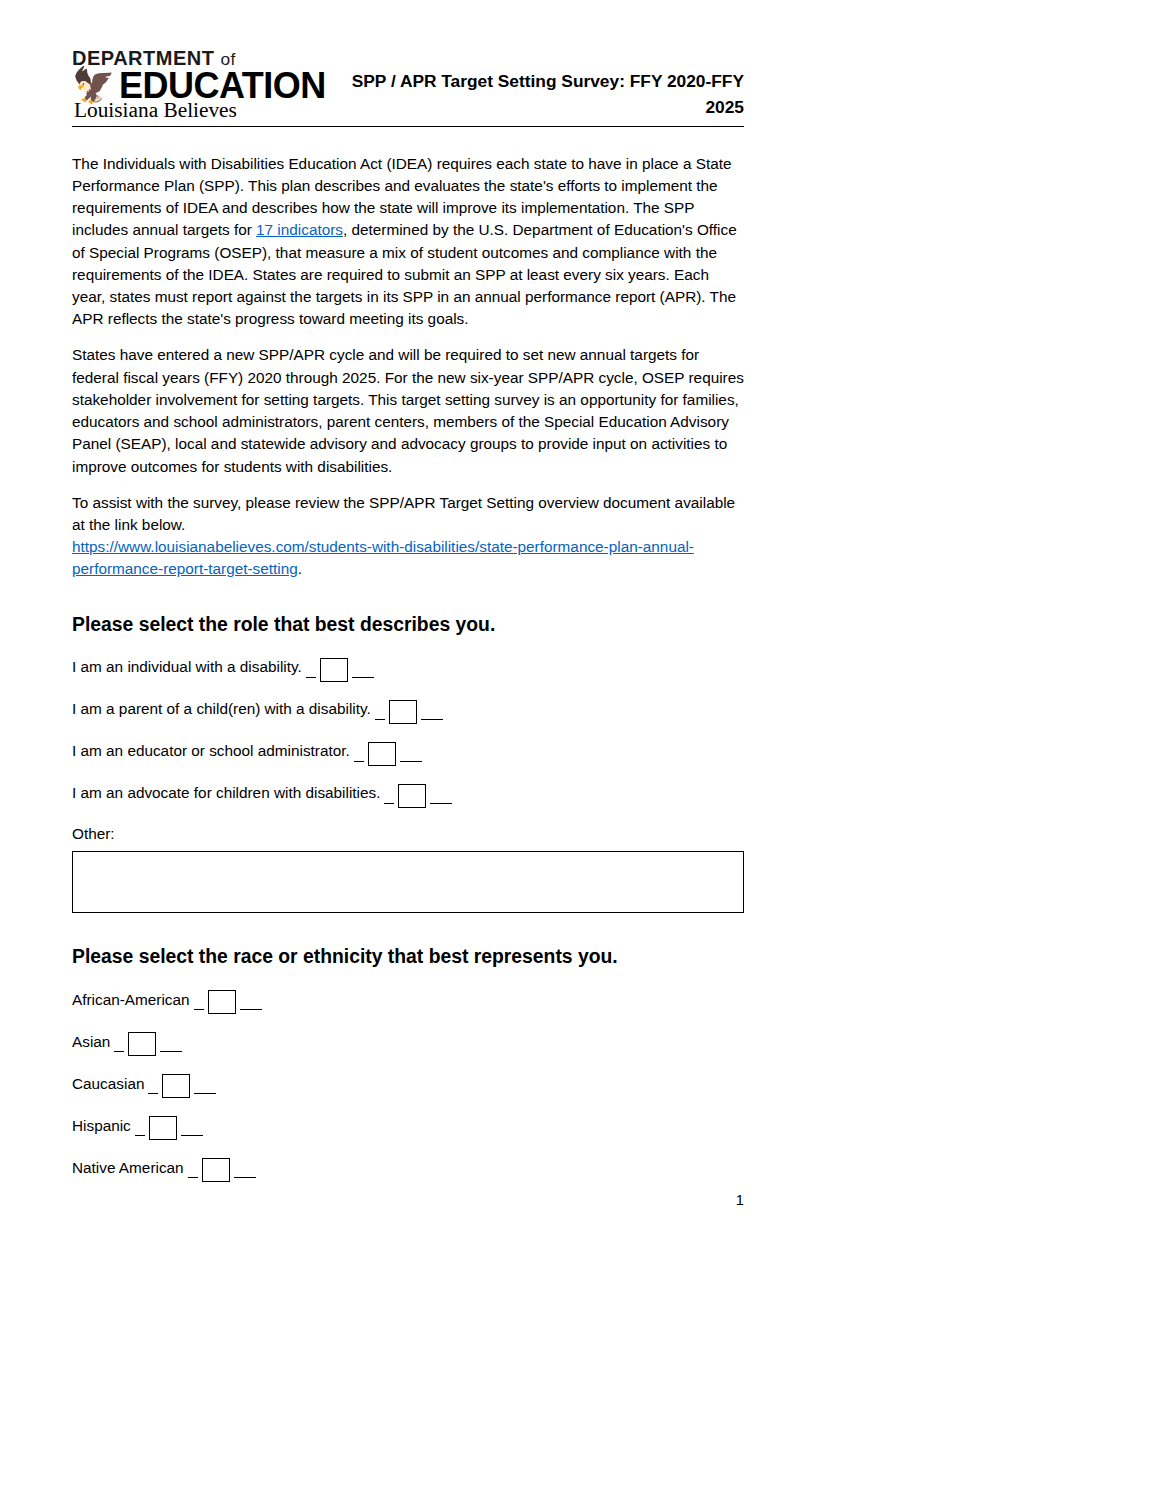DEPARTMENT of
🦅 EDUCATION
Louisiana Believes
SPP / APR Target Setting Survey: FFY 2020-FFY 2025
The Individuals with Disabilities Education Act (IDEA) requires each state to have in place a State Performance Plan (SPP). This plan describes and evaluates the state's efforts to implement the requirements of IDEA and describes how the state will improve its implementation. The SPP includes annual targets for 17 indicators, determined by the U.S. Department of Education's Office of Special Programs (OSEP), that measure a mix of student outcomes and compliance with the requirements of the IDEA. States are required to submit an SPP at least every six years. Each year, states must report against the targets in its SPP in an annual performance report (APR). The APR reflects the state's progress toward meeting its goals.
States have entered a new SPP/APR cycle and will be required to set new annual targets for federal fiscal years (FFY) 2020 through 2025. For the new six-year SPP/APR cycle, OSEP requires stakeholder involvement for setting targets. This target setting survey is an opportunity for families, educators and school administrators, parent centers, members of the Special Education Advisory Panel (SEAP), local and statewide advisory and advocacy groups to provide input on activities to improve outcomes for students with disabilities.
To assist with the survey, please review the SPP/APR Target Setting overview document available at the link below.
https://www.louisianabelieves.com/students-with-disabilities/state-performance-plan-annual-performance-report-target-setting.
Please select the role that best describes you.
I am an individual with a disability.
I am a parent of a child(ren) with a disability.
I am an educator or school administrator.
I am an advocate for children with disabilities.
Other:
Please select the race or ethnicity that best represents you.
African-American
Asian
Caucasian
Hispanic
Native American
1